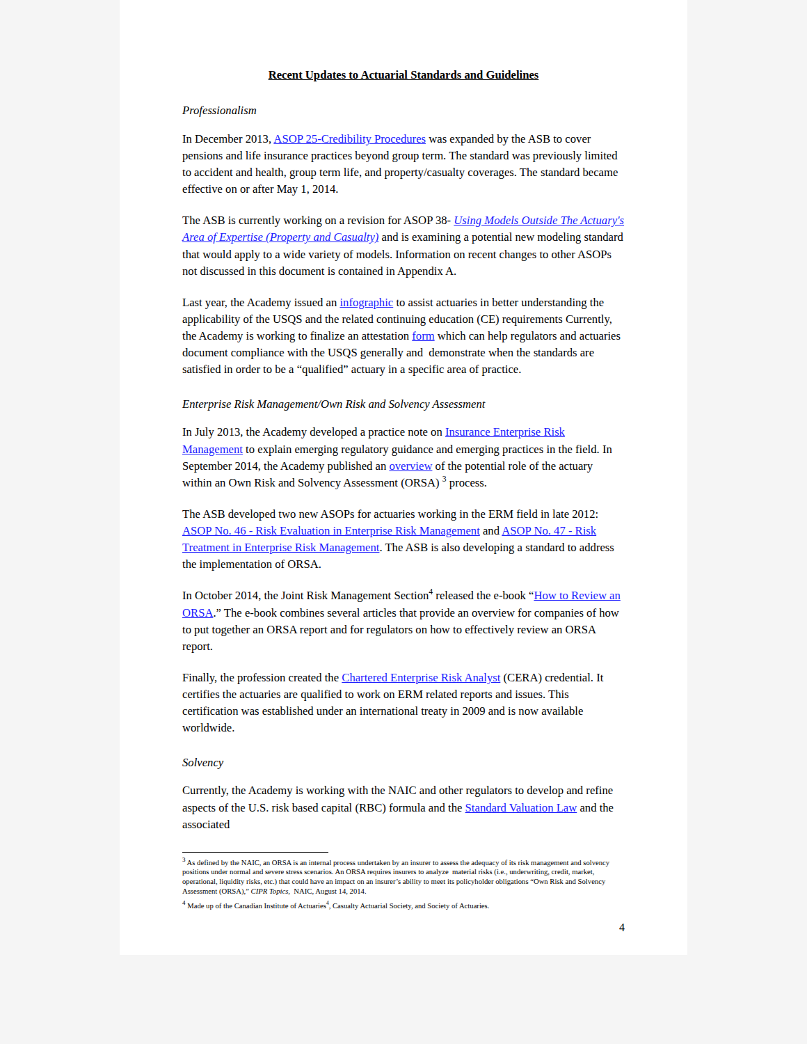Recent Updates to Actuarial Standards and Guidelines
Professionalism
In December 2013, ASOP 25-Credibility Procedures was expanded by the ASB to cover pensions and life insurance practices beyond group term. The standard was previously limited to accident and health, group term life, and property/casualty coverages. The standard became effective on or after May 1, 2014.
The ASB is currently working on a revision for ASOP 38- Using Models Outside The Actuary's Area of Expertise (Property and Casualty) and is examining a potential new modeling standard that would apply to a wide variety of models. Information on recent changes to other ASOPs not discussed in this document is contained in Appendix A.
Last year, the Academy issued an infographic to assist actuaries in better understanding the applicability of the USQS and the related continuing education (CE) requirements Currently, the Academy is working to finalize an attestation form which can help regulators and actuaries document compliance with the USQS generally and demonstrate when the standards are satisfied in order to be a “qualified” actuary in a specific area of practice.
Enterprise Risk Management/Own Risk and Solvency Assessment
In July 2013, the Academy developed a practice note on Insurance Enterprise Risk Management to explain emerging regulatory guidance and emerging practices in the field. In September 2014, the Academy published an overview of the potential role of the actuary within an Own Risk and Solvency Assessment (ORSA) 3 process.
The ASB developed two new ASOPs for actuaries working in the ERM field in late 2012: ASOP No. 46 - Risk Evaluation in Enterprise Risk Management and ASOP No. 47 - Risk Treatment in Enterprise Risk Management. The ASB is also developing a standard to address the implementation of ORSA.
In October 2014, the Joint Risk Management Section4 released the e-book “How to Review an ORSA.” The e-book combines several articles that provide an overview for companies of how to put together an ORSA report and for regulators on how to effectively review an ORSA report.
Finally, the profession created the Chartered Enterprise Risk Analyst (CERA) credential. It certifies the actuaries are qualified to work on ERM related reports and issues. This certification was established under an international treaty in 2009 and is now available worldwide.
Solvency
Currently, the Academy is working with the NAIC and other regulators to develop and refine aspects of the U.S. risk based capital (RBC) formula and the Standard Valuation Law and the associated
3 As defined by the NAIC, an ORSA is an internal process undertaken by an insurer to assess the adequacy of its risk management and solvency positions under normal and severe stress scenarios. An ORSA requires insurers to analyze material risks (i.e., underwriting, credit, market, operational, liquidity risks, etc.) that could have an impact on an insurer’s ability to meet its policyholder obligations “Own Risk and Solvency Assessment (ORSA),” CIPR Topics, NAIC, August 14, 2014.
4 Made up of the Canadian Institute of Actuaries4, Casualty Actuarial Society, and Society of Actuaries.
4